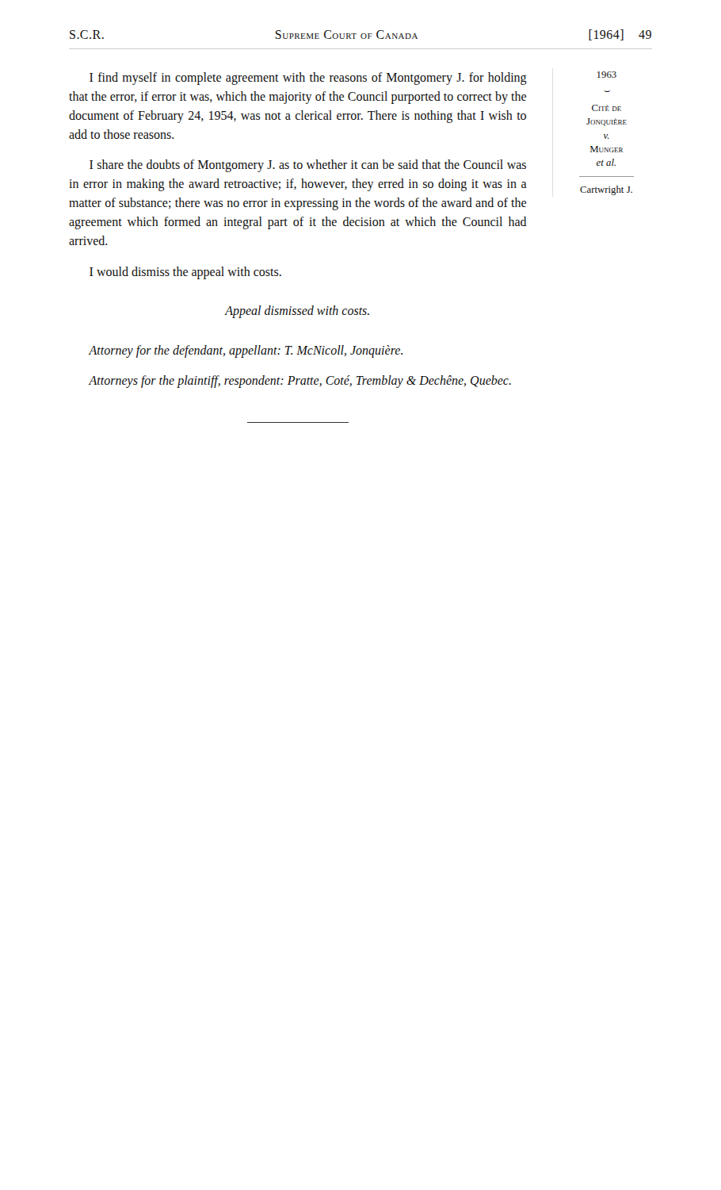S.C.R. Supreme Court of Canada [1964] 49
I find myself in complete agreement with the reasons of Montgomery J. for holding that the error, if error it was, which the majority of the Council purported to correct by the document of February 24, 1954, was not a clerical error. There is nothing that I wish to add to those reasons.
I share the doubts of Montgomery J. as to whether it can be said that the Council was in error in making the award retroactive; if, however, they erred in so doing it was in a matter of substance; there was no error in expressing in the words of the award and of the agreement which formed an integral part of it the decision at which the Council had arrived.
I would dismiss the appeal with costs.
Appeal dismissed with costs.
Attorney for the defendant, appellant: T. McNicoll, Jonquière.
Attorneys for the plaintiff, respondent: Pratte, Coté, Tremblay & Dechêne, Quebec.
1963
⌣
Cité de
Jonquière
v.
Munger
et al.
Cartwright J.